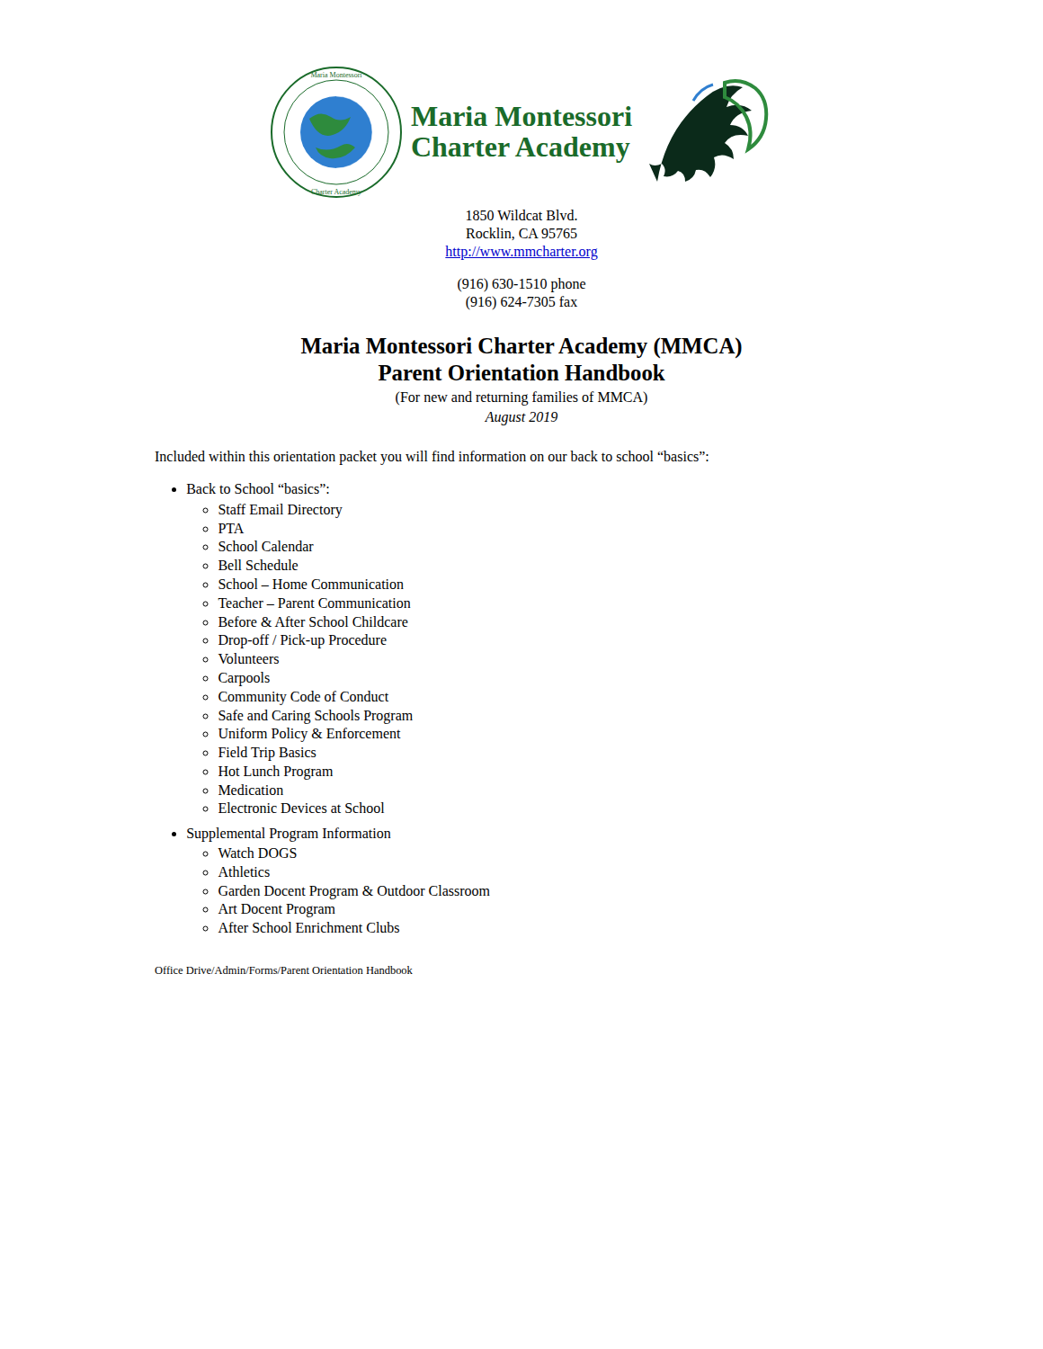Maria Montessori Charter Academy
Maria Montessori
Charter Academy
1850 Wildcat Blvd.
Rocklin, CA 95765
http://www.mmcharter.org
(916) 630-1510 phone
(916) 624-7305 fax
Maria Montessori Charter Academy (MMCA)
Parent Orientation Handbook
(For new and returning families of MMCA)
August 2019
Included within this orientation packet you will find information on our back to school “basics”:
Back to School “basics”:
Staff Email Directory
PTA
School Calendar
Bell Schedule
School – Home Communication
Teacher – Parent Communication
Before & After School Childcare
Drop-off / Pick-up Procedure
Volunteers
Carpools
Community Code of Conduct
Safe and Caring Schools Program
Uniform Policy & Enforcement
Field Trip Basics
Hot Lunch Program
Medication
Electronic Devices at School
Supplemental Program Information
Watch DOGS
Athletics
Garden Docent Program & Outdoor Classroom
Art Docent Program
After School Enrichment Clubs
Office Drive/Admin/Forms/Parent Orientation Handbook